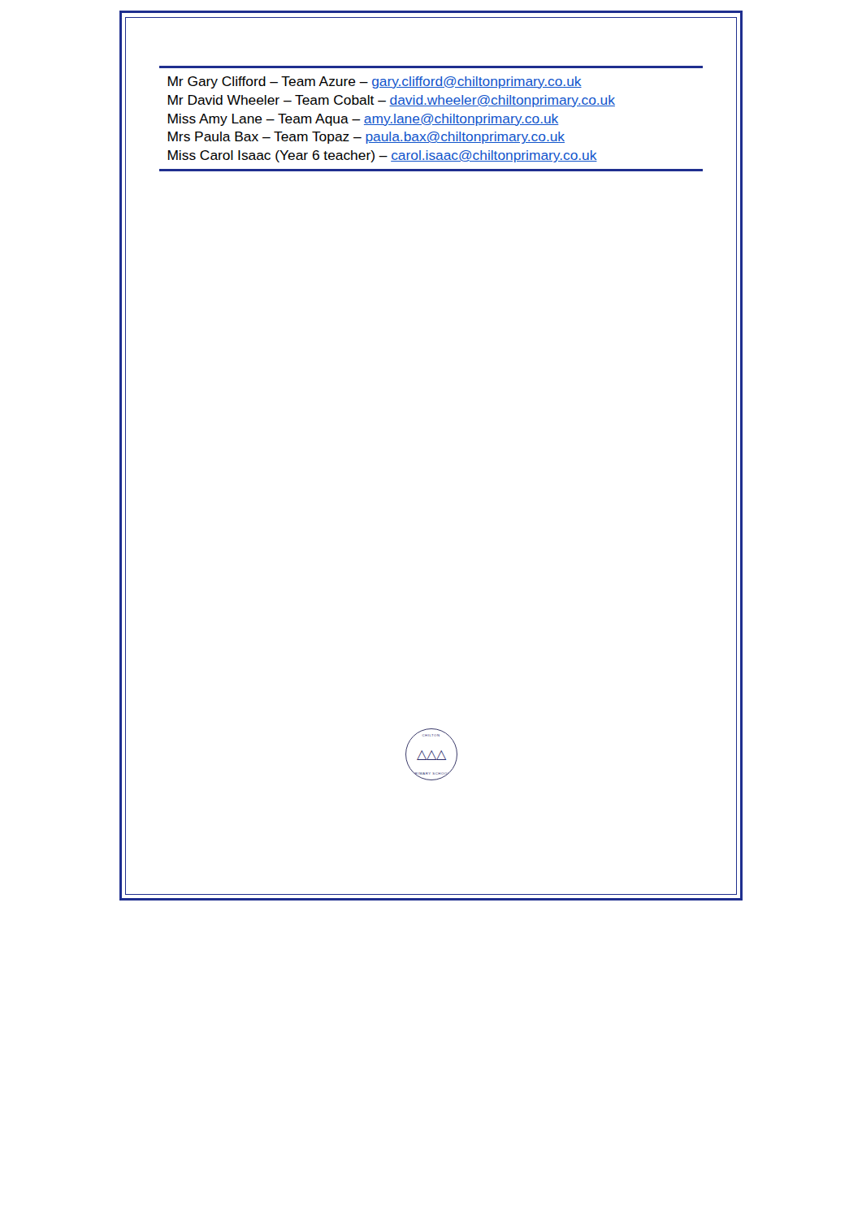Mr Gary Clifford – Team Azure – gary.clifford@chiltonprimary.co.uk
Mr David Wheeler – Team Cobalt – david.wheeler@chiltonprimary.co.uk
Miss Amy Lane – Team Aqua – amy.lane@chiltonprimary.co.uk
Mrs Paula Bax – Team Topaz – paula.bax@chiltonprimary.co.uk
Miss Carol Isaac (Year 6 teacher) – carol.isaac@chiltonprimary.co.uk
CHILTON △△△ PRIMARY SCHOOL